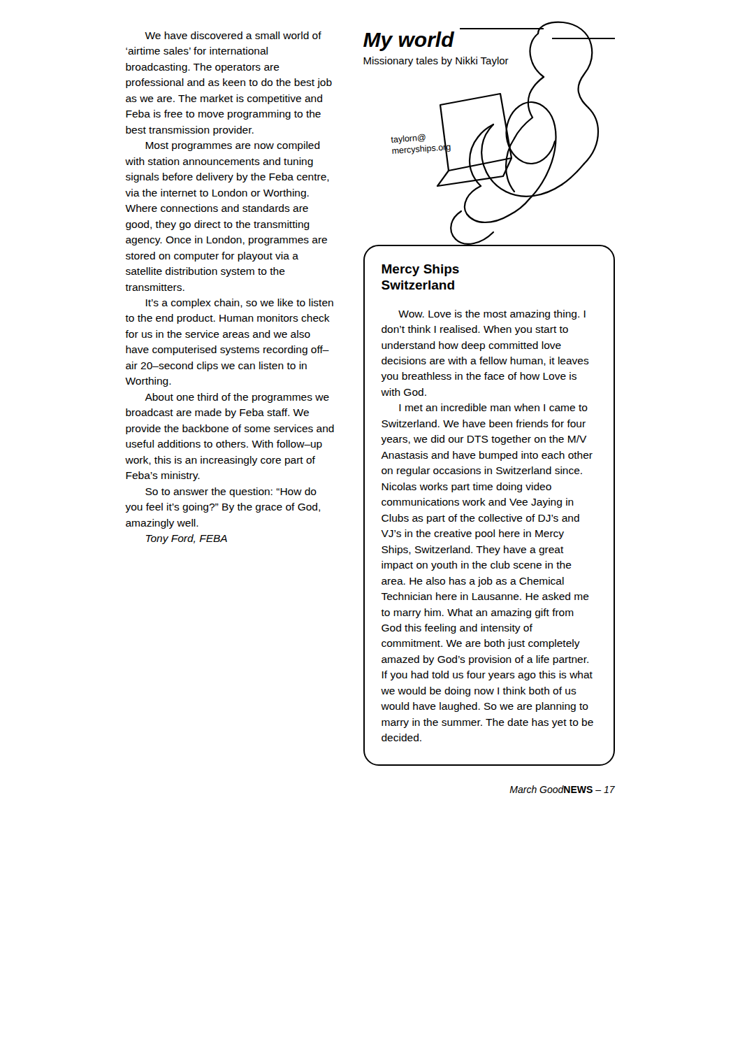We have discovered a small world of ‘airtime sales’ for international broadcasting. The operators are professional and as keen to do the best job as we are. The market is competitive and Feba is free to move programming to the best transmission provider.
Most programmes are now compiled with station announcements and tuning signals before delivery by the Feba centre, via the internet to London or Worthing. Where connections and standards are good, they go direct to the transmitting agency. Once in London, programmes are stored on computer for playout via a satellite distribution system to the transmitters.
It’s a complex chain, so we like to listen to the end product. Human monitors check for us in the service areas and we also have computerised systems recording off–air 20–second clips we can listen to in Worthing.
About one third of the programmes we broadcast are made by Feba staff. We provide the backbone of some services and useful additions to others. With follow–up work, this is an increasingly core part of Feba’s ministry.
So to answer the question: “How do you feel it’s going?” By the grace of God, amazingly well.
Tony Ford, FEBA
My world
Missionary tales by Nikki Taylor
taylorn@
mercyships.org
Mercy Ships
Switzerland
Wow. Love is the most amazing thing. I don’t think I realised. When you start to understand how deep committed love decisions are with a fellow human, it leaves you breathless in the face of how Love is with God.
I met an incredible man when I came to Switzerland. We have been friends for four years, we did our DTS together on the M/V Anastasis and have bumped into each other on regular occasions in Switzerland since. Nicolas works part time doing video communications work and Vee Jaying in Clubs as part of the collective of DJ’s and VJ’s in the creative pool here in Mercy Ships, Switzerland. They have a great impact on youth in the club scene in the area. He also has a job as a Chemical Technician here in Lausanne. He asked me to marry him. What an amazing gift from God this feeling and intensity of commitment. We are both just completely amazed by God’s provision of a life partner. If you had told us four years ago this is what we would be doing now I think both of us would have laughed. So we are planning to marry in the summer. The date has yet to be decided.
March GoodNEWS – 17